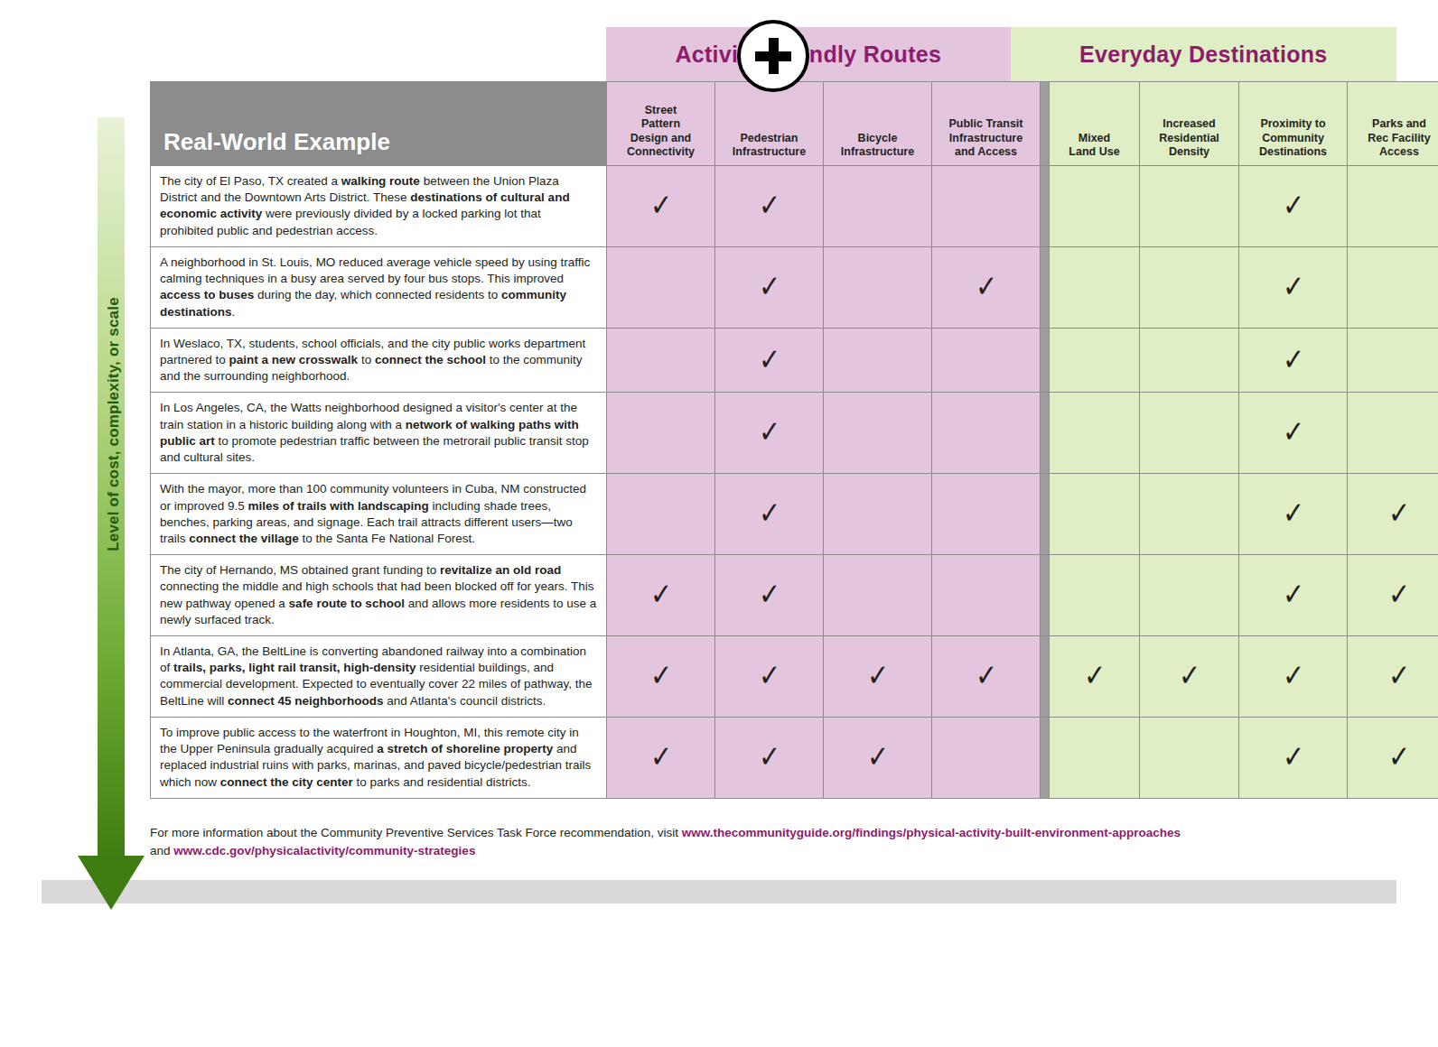Activity-Friendly Routes
Everyday Destinations
Level of cost, complexity, or scale
| Real-World Example | Street Pattern Design and Connectivity | Pedestrian Infrastructure | Bicycle Infrastructure | Public Transit Infrastructure and Access | | Mixed Land Use | Increased Residential Density | Proximity to Community Destinations | Parks and Rec Facility Access |
| --- | --- | --- | --- | --- | --- | --- | --- | --- | --- |
| The city of El Paso, TX created a walking route between the Union Plaza District and the Downtown Arts District. These destinations of cultural and economic activity were previously divided by a locked parking lot that prohibited public and pedestrian access. | ✓ | ✓ | | | | | | ✓ | |
| A neighborhood in St. Louis, MO reduced average vehicle speed by using traffic calming techniques in a busy area served by four bus stops. This improved access to buses during the day, which connected residents to community destinations . | | ✓ | | ✓ | | | | ✓ | |
| In Weslaco, TX, students, school officials, and the city public works department partnered to paint a new crosswalk to connect the school to the community and the surrounding neighborhood. | | ✓ | | | | | | ✓ | |
| In Los Angeles, CA, the Watts neighborhood designed a visitor's center at the train station in a historic building along with a network of walking paths with public art to promote pedestrian traffic between the metrorail public transit stop and cultural sites. | | ✓ | | | | | | ✓ | |
| With the mayor, more than 100 community volunteers in Cuba, NM constructed or improved 9.5 miles of trails with landscaping including shade trees, benches, parking areas, and signage. Each trail attracts different users—two trails connect the village to the Santa Fe National Forest. | | ✓ | | | | | | ✓ | ✓ |
| The city of Hernando, MS obtained grant funding to revitalize an old road connecting the middle and high schools that had been blocked off for years. This new pathway opened a safe route to school and allows more residents to use a newly surfaced track. | ✓ | ✓ | | | | | | ✓ | ✓ |
| In Atlanta, GA, the BeltLine is converting abandoned railway into a combination of trails, parks, light rail transit, high-density residential buildings, and commercial development. Expected to eventually cover 22 miles of pathway, the BeltLine will connect 45 neighborhoods and Atlanta's council districts. | ✓ | ✓ | ✓ | ✓ | | ✓ | ✓ | ✓ | ✓ |
| To improve public access to the waterfront in Houghton, MI, this remote city in the Upper Peninsula gradually acquired a stretch of shoreline property and replaced industrial ruins with parks, marinas, and paved bicycle/pedestrian trails which now connect the city center to parks and residential districts. | ✓ | ✓ | ✓ | | | | | ✓ | ✓ |
For more information about the Community Preventive Services Task Force recommendation, visit www.thecommunityguide.org/findings/physical-activity-built-environment-approaches
and www.cdc.gov/physicalactivity/community-strategies